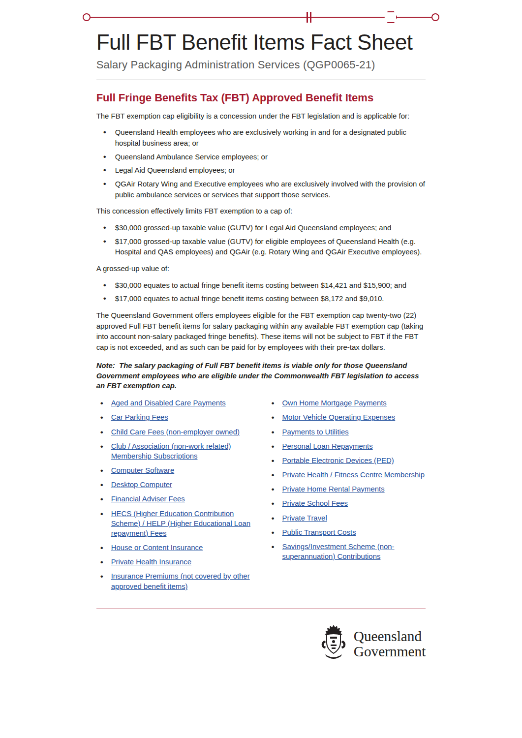Full FBT Benefit Items Fact Sheet
Salary Packaging Administration Services (QGP0065-21)
Full Fringe Benefits Tax (FBT) Approved Benefit Items
The FBT exemption cap eligibility is a concession under the FBT legislation and is applicable for:
Queensland Health employees who are exclusively working in and for a designated public hospital business area; or
Queensland Ambulance Service employees; or
Legal Aid Queensland employees; or
QGAir Rotary Wing and Executive employees who are exclusively involved with the provision of public ambulance services or services that support those services.
This concession effectively limits FBT exemption to a cap of:
$30,000 grossed-up taxable value (GUTV) for Legal Aid Queensland employees; and
$17,000 grossed-up taxable value (GUTV) for eligible employees of Queensland Health (e.g. Hospital and QAS employees) and QGAir (e.g. Rotary Wing and QGAir Executive employees).
A grossed-up value of:
$30,000 equates to actual fringe benefit items costing between $14,421 and $15,900; and
$17,000 equates to actual fringe benefit items costing between $8,172 and $9,010.
The Queensland Government offers employees eligible for the FBT exemption cap twenty-two (22) approved Full FBT benefit items for salary packaging within any available FBT exemption cap (taking into account non-salary packaged fringe benefits). These items will not be subject to FBT if the FBT cap is not exceeded, and as such can be paid for by employees with their pre-tax dollars.
Note: The salary packaging of Full FBT benefit items is viable only for those Queensland Government employees who are eligible under the Commonwealth FBT legislation to access an FBT exemption cap.
Aged and Disabled Care Payments
Car Parking Fees
Child Care Fees (non-employer owned)
Club / Association (non-work related) Membership Subscriptions
Computer Software
Desktop Computer
Financial Adviser Fees
HECS (Higher Education Contribution Scheme) / HELP (Higher Educational Loan repayment) Fees
House or Content Insurance
Private Health Insurance
Insurance Premiums (not covered by other approved benefit items)
Own Home Mortgage Payments
Motor Vehicle Operating Expenses
Payments to Utilities
Personal Loan Repayments
Portable Electronic Devices (PED)
Private Health / Fitness Centre Membership
Private Home Rental Payments
Private School Fees
Private Travel
Public Transport Costs
Savings/Investment Scheme (non-superannuation) Contributions
Queensland
Government